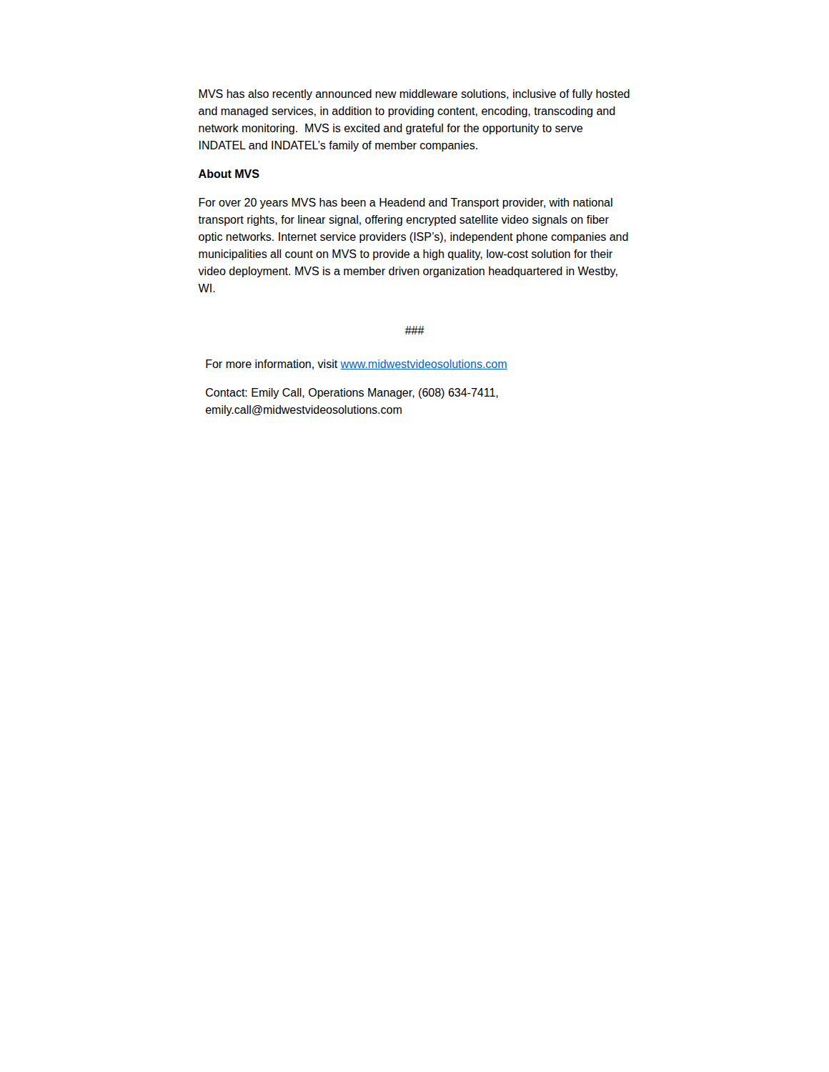MVS has also recently announced new middleware solutions, inclusive of fully hosted and managed services, in addition to providing content, encoding, transcoding and network monitoring. MVS is excited and grateful for the opportunity to serve INDATEL and INDATEL’s family of member companies.
About MVS
For over 20 years MVS has been a Headend and Transport provider, with national transport rights, for linear signal, offering encrypted satellite video signals on fiber optic networks. Internet service providers (ISP’s), independent phone companies and municipalities all count on MVS to provide a high quality, low-cost solution for their video deployment. MVS is a member driven organization headquartered in Westby, WI.
###
For more information, visit www.midwestvideosolutions.com
Contact: Emily Call, Operations Manager, (608) 634-7411, emily.call@midwestvideosolutions.com